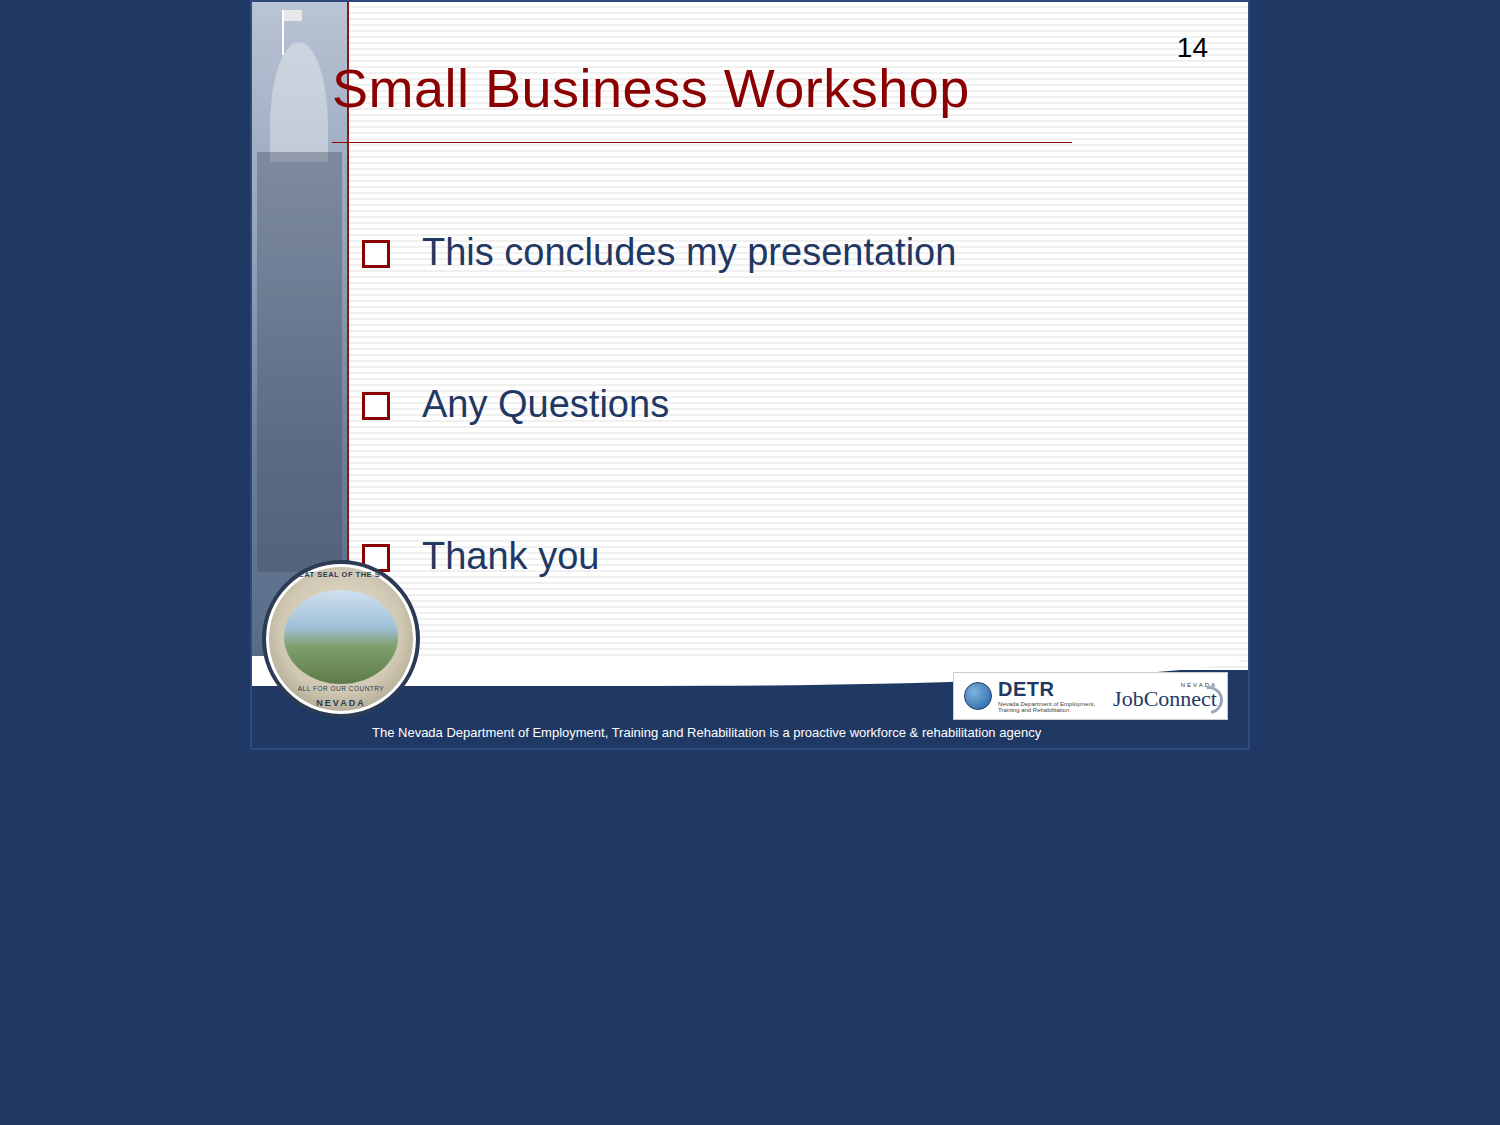14
Small Business Workshop
This concludes my presentation
Any Questions
Thank you
The Nevada Department of Employment, Training and Rehabilitation is a proactive workforce & rehabilitation agency
THE GREAT SEAL OF THE STATE OF
ALL FOR OUR COUNTRY
NEVADA
DETR Nevada Department of Employment,
Training and Rehabilitation
NEVADA JobConnect